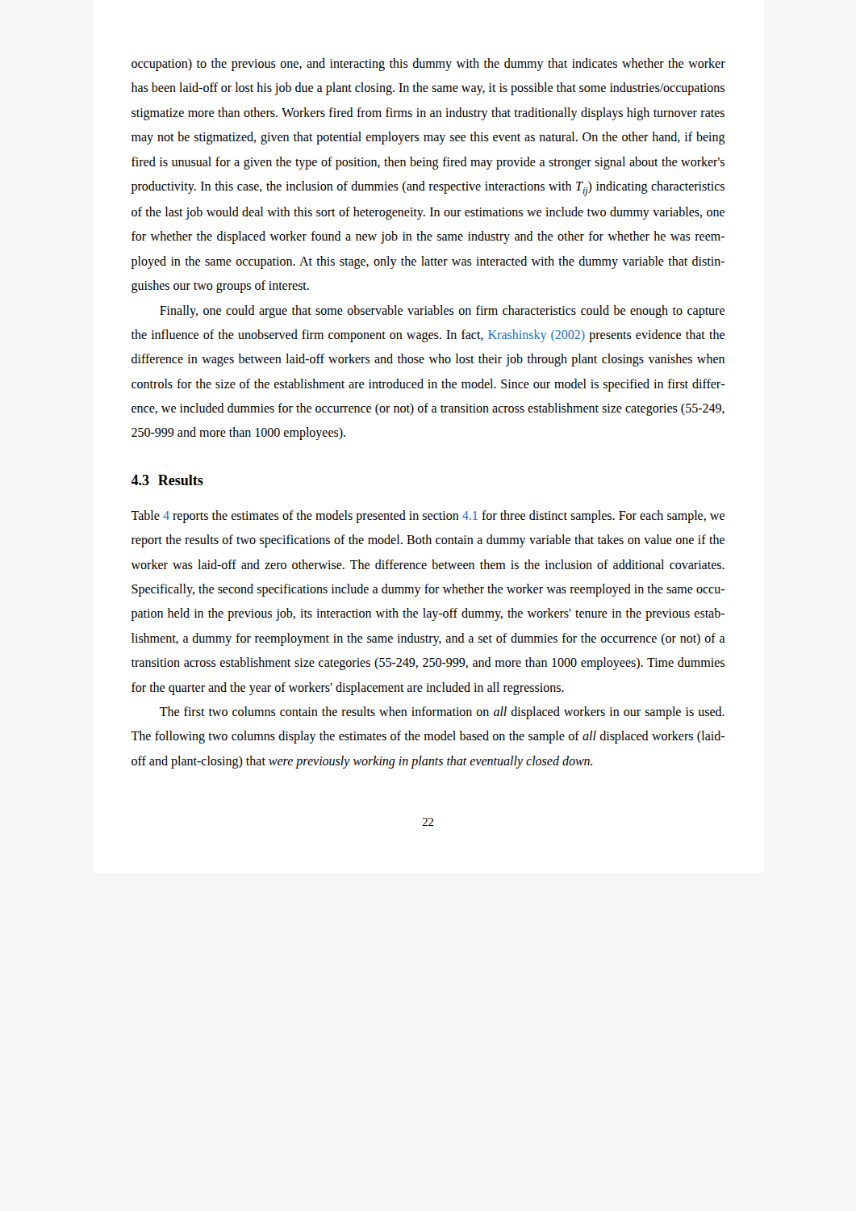occupation) to the previous one, and interacting this dummy with the dummy that indicates whether the worker has been laid-off or lost his job due a plant closing. In the same way, it is possible that some industries/occupations stigmatize more than others. Workers fired from firms in an industry that traditionally displays high turnover rates may not be stigmatized, given that potential employers may see this event as natural. On the other hand, if being fired is unusual for a given the type of position, then being fired may provide a stronger signal about the worker's productivity. In this case, the inclusion of dummies (and respective interactions with Tij) indicating characteristics of the last job would deal with this sort of heterogeneity. In our estimations we include two dummy variables, one for whether the displaced worker found a new job in the same industry and the other for whether he was reemployed in the same occupation. At this stage, only the latter was interacted with the dummy variable that distinguishes our two groups of interest.
Finally, one could argue that some observable variables on firm characteristics could be enough to capture the influence of the unobserved firm component on wages. In fact, Krashinsky (2002) presents evidence that the difference in wages between laid-off workers and those who lost their job through plant closings vanishes when controls for the size of the establishment are introduced in the model. Since our model is specified in first difference, we included dummies for the occurrence (or not) of a transition across establishment size categories (55-249, 250-999 and more than 1000 employees).
4.3 Results
Table 4 reports the estimates of the models presented in section 4.1 for three distinct samples. For each sample, we report the results of two specifications of the model. Both contain a dummy variable that takes on value one if the worker was laid-off and zero otherwise. The difference between them is the inclusion of additional covariates. Specifically, the second specifications include a dummy for whether the worker was reemployed in the same occupation held in the previous job, its interaction with the lay-off dummy, the workers' tenure in the previous establishment, a dummy for reemployment in the same industry, and a set of dummies for the occurrence (or not) of a transition across establishment size categories (55-249, 250-999, and more than 1000 employees). Time dummies for the quarter and the year of workers' displacement are included in all regressions.
The first two columns contain the results when information on all displaced workers in our sample is used. The following two columns display the estimates of the model based on the sample of all displaced workers (laid-off and plant-closing) that were previously working in plants that eventually closed down.
22